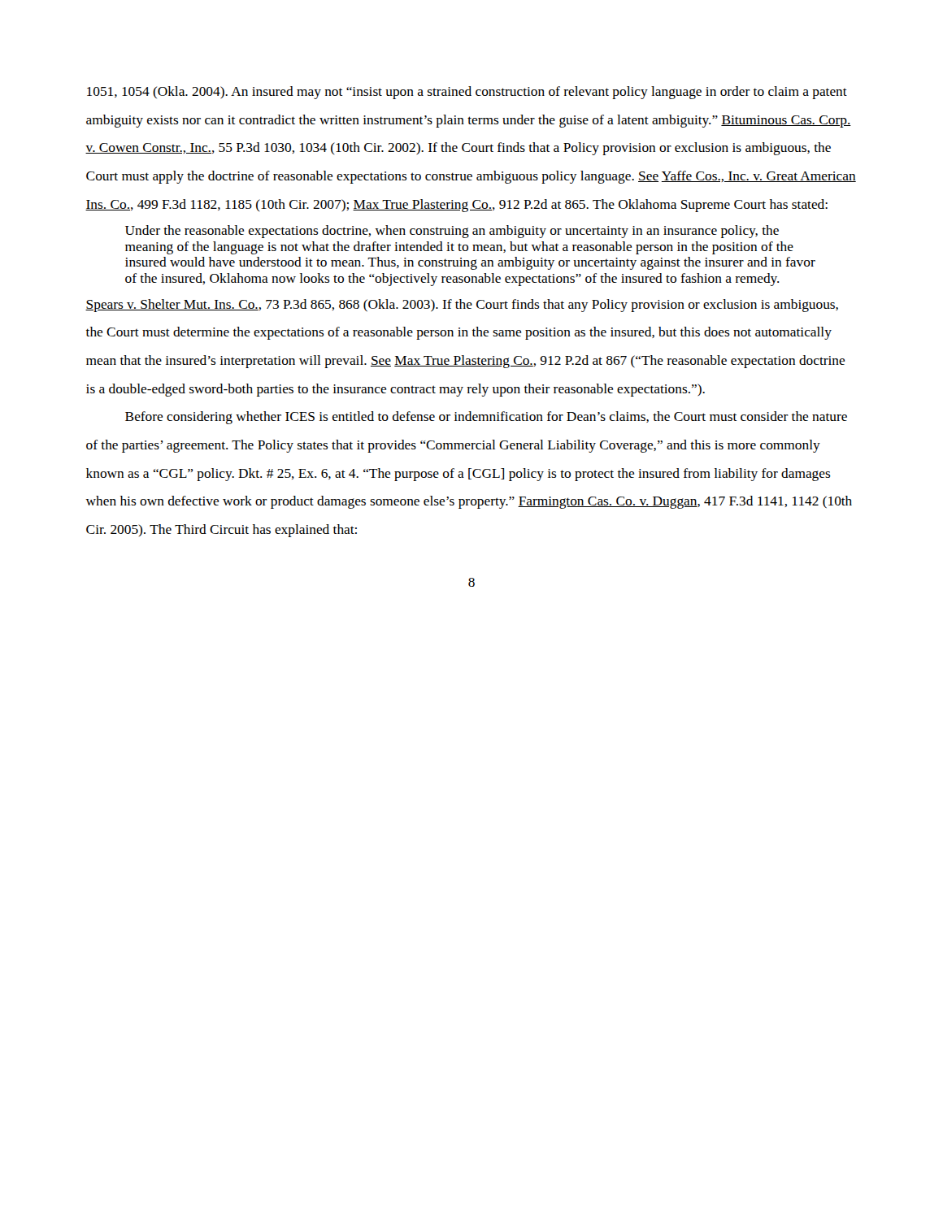1051, 1054 (Okla. 2004). An insured may not “insist upon a strained construction of relevant policy language in order to claim a patent ambiguity exists nor can it contradict the written instrument’s plain terms under the guise of a latent ambiguity.” Bituminous Cas. Corp. v. Cowen Constr., Inc., 55 P.3d 1030, 1034 (10th Cir. 2002). If the Court finds that a Policy provision or exclusion is ambiguous, the Court must apply the doctrine of reasonable expectations to construe ambiguous policy language. See Yaffe Cos., Inc. v. Great American Ins. Co., 499 F.3d 1182, 1185 (10th Cir. 2007); Max True Plastering Co., 912 P.2d at 865. The Oklahoma Supreme Court has stated:
Under the reasonable expectations doctrine, when construing an ambiguity or uncertainty in an insurance policy, the meaning of the language is not what the drafter intended it to mean, but what a reasonable person in the position of the insured would have understood it to mean. Thus, in construing an ambiguity or uncertainty against the insurer and in favor of the insured, Oklahoma now looks to the “objectively reasonable expectations” of the insured to fashion a remedy.
Spears v. Shelter Mut. Ins. Co., 73 P.3d 865, 868 (Okla. 2003). If the Court finds that any Policy provision or exclusion is ambiguous, the Court must determine the expectations of a reasonable person in the same position as the insured, but this does not automatically mean that the insured’s interpretation will prevail. See Max True Plastering Co., 912 P.2d at 867 (“The reasonable expectation doctrine is a double-edged sword-both parties to the insurance contract may rely upon their reasonable expectations.”).
Before considering whether ICES is entitled to defense or indemnification for Dean’s claims, the Court must consider the nature of the parties’ agreement. The Policy states that it provides “Commercial General Liability Coverage,” and this is more commonly known as a “CGL” policy. Dkt. # 25, Ex. 6, at 4. “The purpose of a [CGL] policy is to protect the insured from liability for damages when his own defective work or product damages someone else’s property.” Farmington Cas. Co. v. Duggan, 417 F.3d 1141, 1142 (10th Cir. 2005). The Third Circuit has explained that:
8